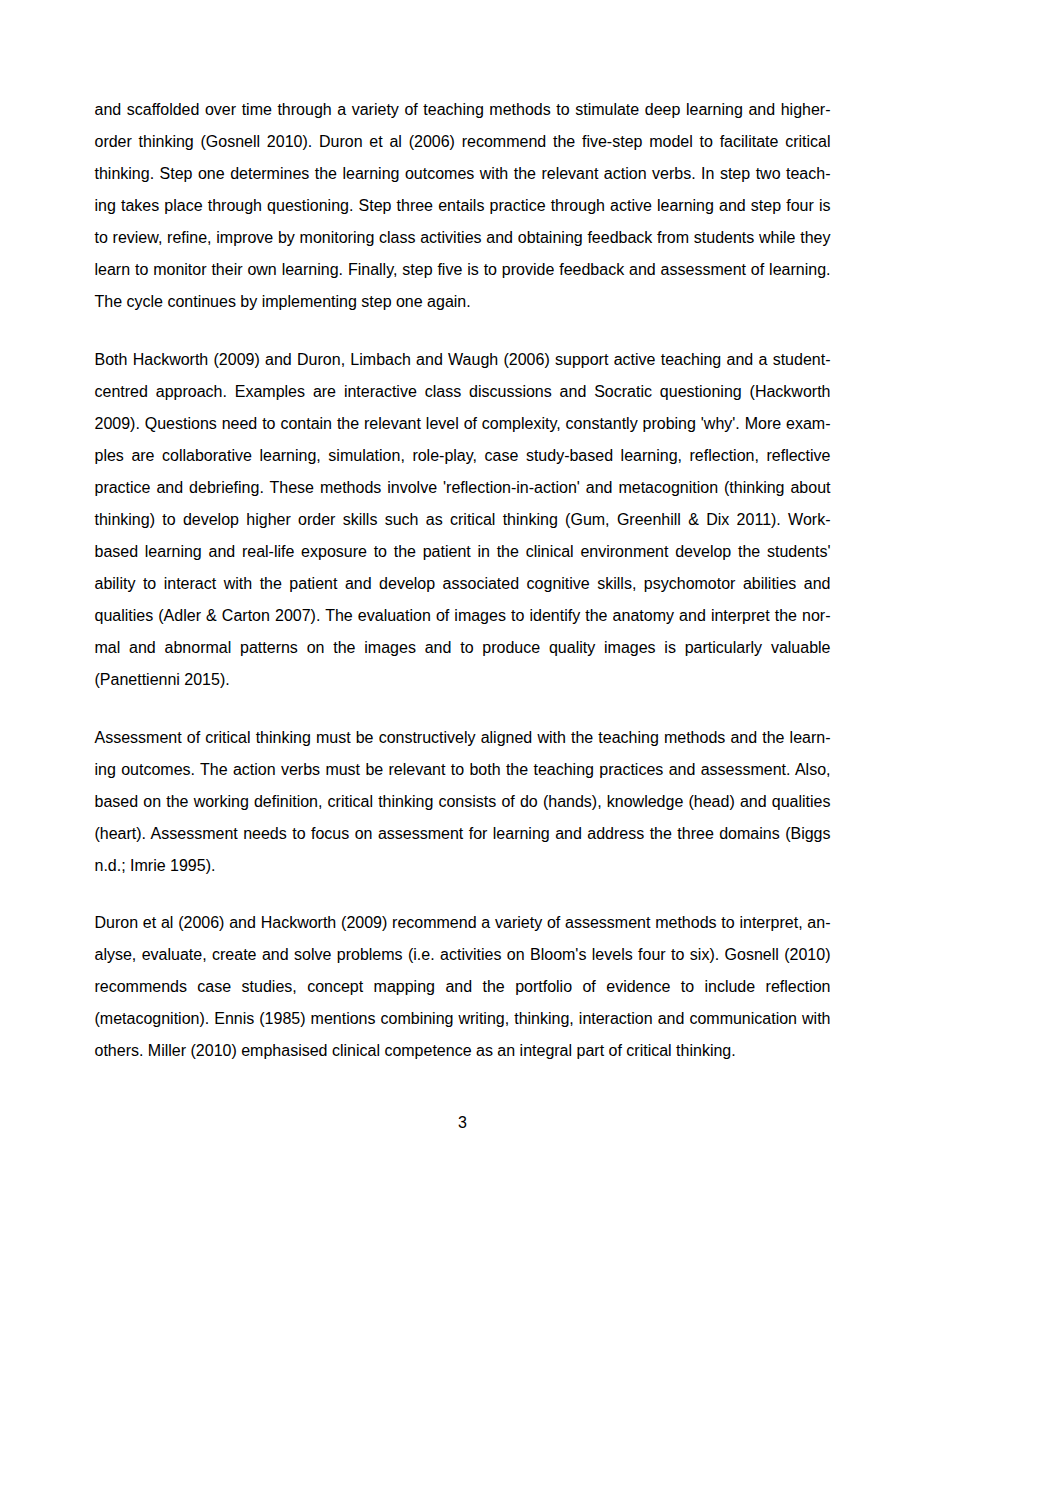and scaffolded over time through a variety of teaching methods to stimulate deep learning and higher-order thinking (Gosnell 2010). Duron et al (2006) recommend the five-step model to facilitate critical thinking. Step one determines the learning outcomes with the relevant action verbs. In step two teaching takes place through questioning. Step three entails practice through active learning and step four is to review, refine, improve by monitoring class activities and obtaining feedback from students while they learn to monitor their own learning. Finally, step five is to provide feedback and assessment of learning. The cycle continues by implementing step one again.
Both Hackworth (2009) and Duron, Limbach and Waugh (2006) support active teaching and a student-centred approach. Examples are interactive class discussions and Socratic questioning (Hackworth 2009). Questions need to contain the relevant level of complexity, constantly probing 'why'. More examples are collaborative learning, simulation, role-play, case study-based learning, reflection, reflective practice and debriefing. These methods involve 'reflection-in-action' and metacognition (thinking about thinking) to develop higher order skills such as critical thinking (Gum, Greenhill & Dix 2011). Work-based learning and real-life exposure to the patient in the clinical environment develop the students' ability to interact with the patient and develop associated cognitive skills, psychomotor abilities and qualities (Adler & Carton 2007). The evaluation of images to identify the anatomy and interpret the normal and abnormal patterns on the images and to produce quality images is particularly valuable (Panettienni 2015).
Assessment of critical thinking must be constructively aligned with the teaching methods and the learning outcomes. The action verbs must be relevant to both the teaching practices and assessment. Also, based on the working definition, critical thinking consists of do (hands), knowledge (head) and qualities (heart). Assessment needs to focus on assessment for learning and address the three domains (Biggs n.d.; Imrie 1995).
Duron et al (2006) and Hackworth (2009) recommend a variety of assessment methods to interpret, analyse, evaluate, create and solve problems (i.e. activities on Bloom's levels four to six). Gosnell (2010) recommends case studies, concept mapping and the portfolio of evidence to include reflection (metacognition). Ennis (1985) mentions combining writing, thinking, interaction and communication with others. Miller (2010) emphasised clinical competence as an integral part of critical thinking.
3